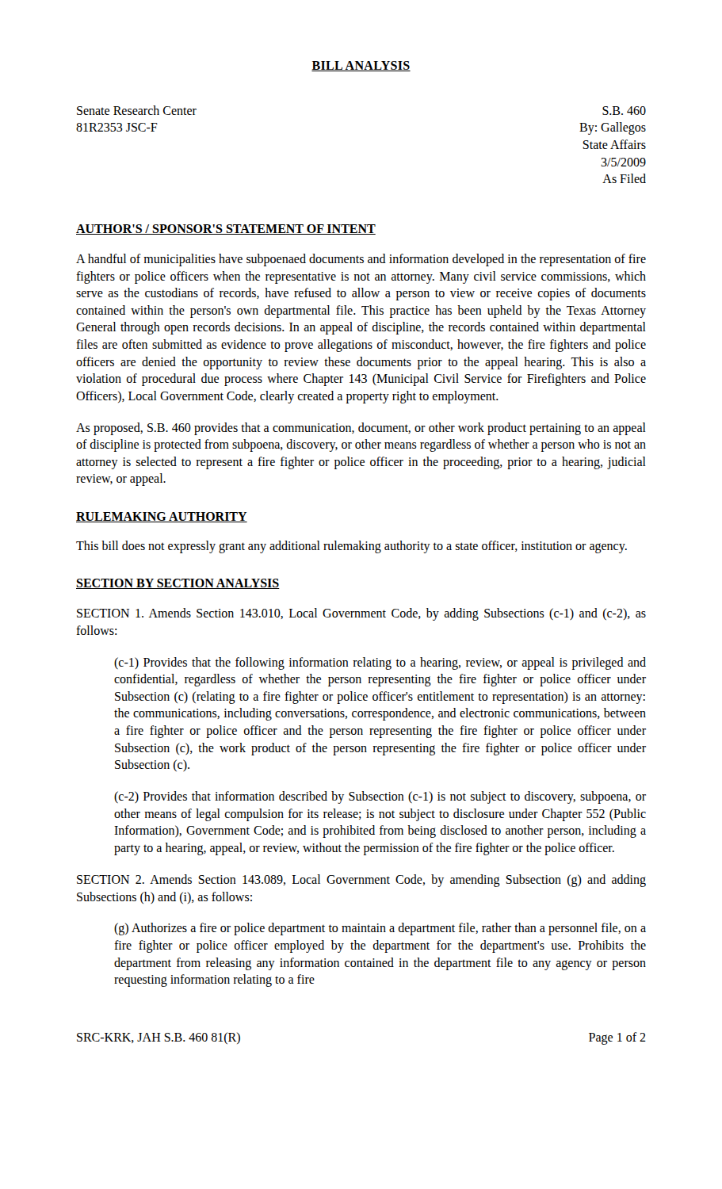BILL ANALYSIS
Senate Research Center
81R2353 JSC-F
S.B. 460
By: Gallegos
State Affairs
3/5/2009
As Filed
AUTHOR'S / SPONSOR'S STATEMENT OF INTENT
A handful of municipalities have subpoenaed documents and information developed in the representation of fire fighters or police officers when the representative is not an attorney. Many civil service commissions, which serve as the custodians of records, have refused to allow a person to view or receive copies of documents contained within the person's own departmental file. This practice has been upheld by the Texas Attorney General through open records decisions. In an appeal of discipline, the records contained within departmental files are often submitted as evidence to prove allegations of misconduct, however, the fire fighters and police officers are denied the opportunity to review these documents prior to the appeal hearing. This is also a violation of procedural due process where Chapter 143 (Municipal Civil Service for Firefighters and Police Officers), Local Government Code, clearly created a property right to employment.
As proposed, S.B. 460 provides that a communication, document, or other work product pertaining to an appeal of discipline is protected from subpoena, discovery, or other means regardless of whether a person who is not an attorney is selected to represent a fire fighter or police officer in the proceeding, prior to a hearing, judicial review, or appeal.
RULEMAKING AUTHORITY
This bill does not expressly grant any additional rulemaking authority to a state officer, institution or agency.
SECTION BY SECTION ANALYSIS
SECTION 1. Amends Section 143.010, Local Government Code, by adding Subsections (c-1) and (c-2), as follows:
(c-1) Provides that the following information relating to a hearing, review, or appeal is privileged and confidential, regardless of whether the person representing the fire fighter or police officer under Subsection (c) (relating to a fire fighter or police officer's entitlement to representation) is an attorney: the communications, including conversations, correspondence, and electronic communications, between a fire fighter or police officer and the person representing the fire fighter or police officer under Subsection (c), the work product of the person representing the fire fighter or police officer under Subsection (c).
(c-2) Provides that information described by Subsection (c-1) is not subject to discovery, subpoena, or other means of legal compulsion for its release; is not subject to disclosure under Chapter 552 (Public Information), Government Code; and is prohibited from being disclosed to another person, including a party to a hearing, appeal, or review, without the permission of the fire fighter or the police officer.
SECTION 2. Amends Section 143.089, Local Government Code, by amending Subsection (g) and adding Subsections (h) and (i), as follows:
(g) Authorizes a fire or police department to maintain a department file, rather than a personnel file, on a fire fighter or police officer employed by the department for the department's use. Prohibits the department from releasing any information contained in the department file to any agency or person requesting information relating to a fire
SRC-KRK, JAH S.B. 460 81(R)
Page 1 of 2